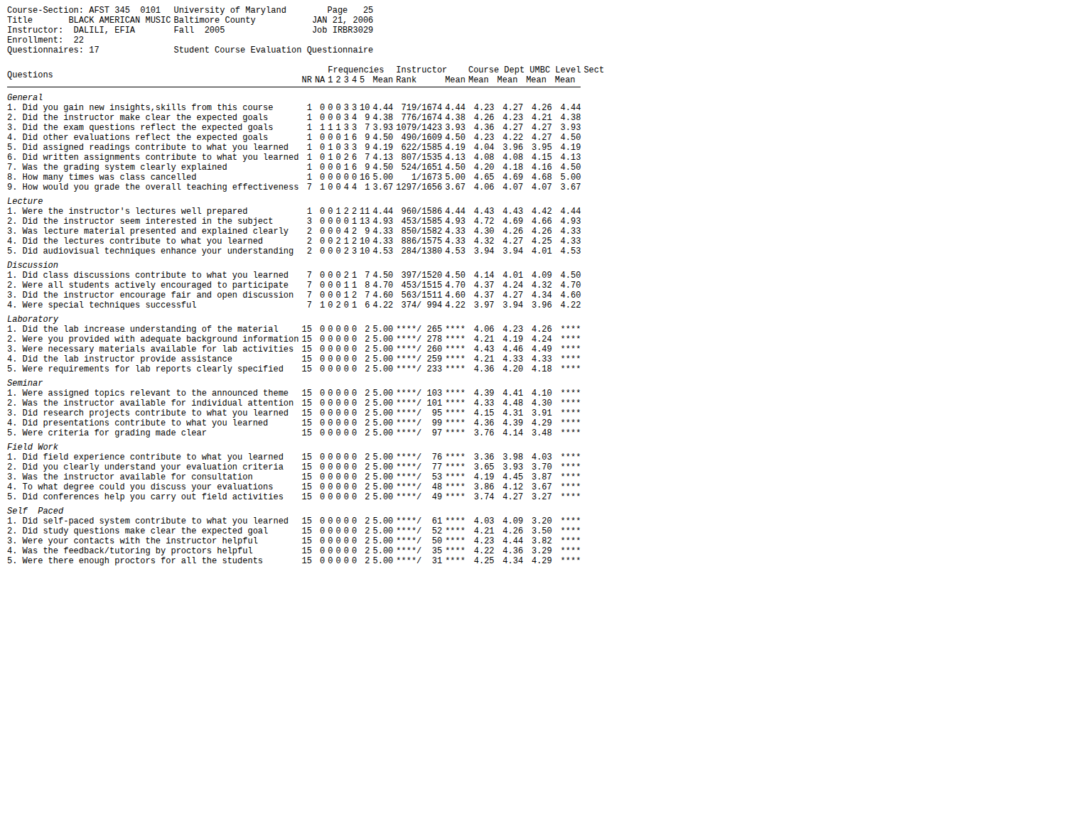| Course-Section: AFST 345 0101 | University of Maryland | Page 25 |
| Title BLACK AMERICAN MUSIC | Baltimore County | JAN 21, 2006 |
| Instructor: DALILI, EFIA | Fall 2005 | Job IRBR3029 |
| Enrollment: 22 | | |
| Questionnaires: 17 | Student Course Evaluation Questionnaire |
| Questions | | Frequencies | Instructor | Course Dept UMBC Level | Sect |
| --- | --- | --- | --- | --- | --- |
| NR | NA | 1 | 2 | 3 | 4 | 5 | Mean | Rank | Mean | Mean | Mean | Mean | Mean |
| General |
| 1. Did you gain new insights,skills from this course | 1 | 0 | 0 | 0 | 3 | 3 | 10 | 4.44 | 719/1674 | 4.44 | 4.23 | 4.27 | 4.26 | 4.44 |
| 2. Did the instructor make clear the expected goals | 1 | 0 | 0 | 0 | 3 | 4 | 9 | 4.38 | 776/1674 | 4.38 | 4.26 | 4.23 | 4.21 | 4.38 |
| 3. Did the exam questions reflect the expected goals | 1 | 1 | 1 | 1 | 3 | 3 | 7 | 3.93 | 1079/1423 | 3.93 | 4.36 | 4.27 | 4.27 | 3.93 |
| 4. Did other evaluations reflect the expected goals | 1 | 0 | 0 | 0 | 1 | 6 | 9 | 4.50 | 490/1609 | 4.50 | 4.23 | 4.22 | 4.27 | 4.50 |
| 5. Did assigned readings contribute to what you learned | 1 | 0 | 1 | 0 | 3 | 3 | 9 | 4.19 | 622/1585 | 4.19 | 4.04 | 3.96 | 3.95 | 4.19 |
| 6. Did written assignments contribute to what you learned | 1 | 0 | 1 | 0 | 2 | 6 | 7 | 4.13 | 807/1535 | 4.13 | 4.08 | 4.08 | 4.15 | 4.13 |
| 7. Was the grading system clearly explained | 1 | 0 | 0 | 0 | 1 | 6 | 9 | 4.50 | 524/1651 | 4.50 | 4.20 | 4.18 | 4.16 | 4.50 |
| 8. How many times was class cancelled | 1 | 0 | 0 | 0 | 0 | 0 | 16 | 5.00 | 1/1673 | 5.00 | 4.65 | 4.69 | 4.68 | 5.00 |
| 9. How would you grade the overall teaching effectiveness | 7 | 1 | 0 | 0 | 4 | 4 | 1 | 3.67 | 1297/1656 | 3.67 | 4.06 | 4.07 | 4.07 | 3.67 |
| Lecture |
| 1. Were the instructor's lectures well prepared | 1 | 0 | 0 | 1 | 2 | 2 | 11 | 4.44 | 960/1586 | 4.44 | 4.43 | 4.43 | 4.42 | 4.44 |
| 2. Did the instructor seem interested in the subject | 3 | 0 | 0 | 0 | 0 | 1 | 13 | 4.93 | 453/1585 | 4.93 | 4.72 | 4.69 | 4.66 | 4.93 |
| 3. Was lecture material presented and explained clearly | 2 | 0 | 0 | 0 | 4 | 2 | 9 | 4.33 | 850/1582 | 4.33 | 4.30 | 4.26 | 4.26 | 4.33 |
| 4. Did the lectures contribute to what you learned | 2 | 0 | 0 | 2 | 1 | 2 | 10 | 4.33 | 886/1575 | 4.33 | 4.32 | 4.27 | 4.25 | 4.33 |
| 5. Did audiovisual techniques enhance your understanding | 2 | 0 | 0 | 0 | 2 | 3 | 10 | 4.53 | 284/1380 | 4.53 | 3.94 | 3.94 | 4.01 | 4.53 |
| Discussion |
| 1. Did class discussions contribute to what you learned | 7 | 0 | 0 | 0 | 2 | 1 | 7 | 4.50 | 397/1520 | 4.50 | 4.14 | 4.01 | 4.09 | 4.50 |
| 2. Were all students actively encouraged to participate | 7 | 0 | 0 | 0 | 1 | 1 | 8 | 4.70 | 453/1515 | 4.70 | 4.37 | 4.24 | 4.32 | 4.70 |
| 3. Did the instructor encourage fair and open discussion | 7 | 0 | 0 | 0 | 1 | 2 | 7 | 4.60 | 563/1511 | 4.60 | 4.37 | 4.27 | 4.34 | 4.60 |
| 4. Were special techniques successful | 7 | 1 | 0 | 2 | 0 | 1 | 6 | 4.22 | 374/ 994 | 4.22 | 3.97 | 3.94 | 3.96 | 4.22 |
| Laboratory |
| 1. Did the lab increase understanding of the material | 15 | 0 | 0 | 0 | 0 | 0 | 2 | 5.00 | ****/ 265 | **** | 4.06 | 4.23 | 4.26 | **** |
| 2. Were you provided with adequate background information | 15 | 0 | 0 | 0 | 0 | 0 | 2 | 5.00 | ****/ 278 | **** | 4.21 | 4.19 | 4.24 | **** |
| 3. Were necessary materials available for lab activities | 15 | 0 | 0 | 0 | 0 | 0 | 2 | 5.00 | ****/ 260 | **** | 4.43 | 4.46 | 4.49 | **** |
| 4. Did the lab instructor provide assistance | 15 | 0 | 0 | 0 | 0 | 0 | 2 | 5.00 | ****/ 259 | **** | 4.21 | 4.33 | 4.33 | **** |
| 5. Were requirements for lab reports clearly specified | 15 | 0 | 0 | 0 | 0 | 0 | 2 | 5.00 | ****/ 233 | **** | 4.36 | 4.20 | 4.18 | **** |
| Seminar |
| 1. Were assigned topics relevant to the announced theme | 15 | 0 | 0 | 0 | 0 | 0 | 2 | 5.00 | ****/ 103 | **** | 4.39 | 4.41 | 4.10 | **** |
| 2. Was the instructor available for individual attention | 15 | 0 | 0 | 0 | 0 | 0 | 2 | 5.00 | ****/ 101 | **** | 4.33 | 4.48 | 4.30 | **** |
| 3. Did research projects contribute to what you learned | 15 | 0 | 0 | 0 | 0 | 0 | 2 | 5.00 | ****/ 95 | **** | 4.15 | 4.31 | 3.91 | **** |
| 4. Did presentations contribute to what you learned | 15 | 0 | 0 | 0 | 0 | 0 | 2 | 5.00 | ****/ 99 | **** | 4.36 | 4.39 | 4.29 | **** |
| 5. Were criteria for grading made clear | 15 | 0 | 0 | 0 | 0 | 0 | 2 | 5.00 | ****/ 97 | **** | 3.76 | 4.14 | 3.48 | **** |
| Field Work |
| 1. Did field experience contribute to what you learned | 15 | 0 | 0 | 0 | 0 | 0 | 2 | 5.00 | ****/ 76 | **** | 3.36 | 3.98 | 4.03 | **** |
| 2. Did you clearly understand your evaluation criteria | 15 | 0 | 0 | 0 | 0 | 0 | 2 | 5.00 | ****/ 77 | **** | 3.65 | 3.93 | 3.70 | **** |
| 3. Was the instructor available for consultation | 15 | 0 | 0 | 0 | 0 | 0 | 2 | 5.00 | ****/ 53 | **** | 4.19 | 4.45 | 3.87 | **** |
| 4. To what degree could you discuss your evaluations | 15 | 0 | 0 | 0 | 0 | 0 | 2 | 5.00 | ****/ 48 | **** | 3.86 | 4.12 | 3.67 | **** |
| 5. Did conferences help you carry out field activities | 15 | 0 | 0 | 0 | 0 | 0 | 2 | 5.00 | ****/ 49 | **** | 3.74 | 4.27 | 3.27 | **** |
| Self Paced |
| 1. Did self-paced system contribute to what you learned | 15 | 0 | 0 | 0 | 0 | 0 | 2 | 5.00 | ****/ 61 | **** | 4.03 | 4.09 | 3.20 | **** |
| 2. Did study questions make clear the expected goal | 15 | 0 | 0 | 0 | 0 | 0 | 2 | 5.00 | ****/ 52 | **** | 4.21 | 4.26 | 3.50 | **** |
| 3. Were your contacts with the instructor helpful | 15 | 0 | 0 | 0 | 0 | 0 | 2 | 5.00 | ****/ 50 | **** | 4.23 | 4.44 | 3.82 | **** |
| 4. Was the feedback/tutoring by proctors helpful | 15 | 0 | 0 | 0 | 0 | 0 | 2 | 5.00 | ****/ 35 | **** | 4.22 | 4.36 | 3.29 | **** |
| 5. Were there enough proctors for all the students | 15 | 0 | 0 | 0 | 0 | 0 | 2 | 5.00 | ****/ 31 | **** | 4.25 | 4.34 | 4.29 | **** |